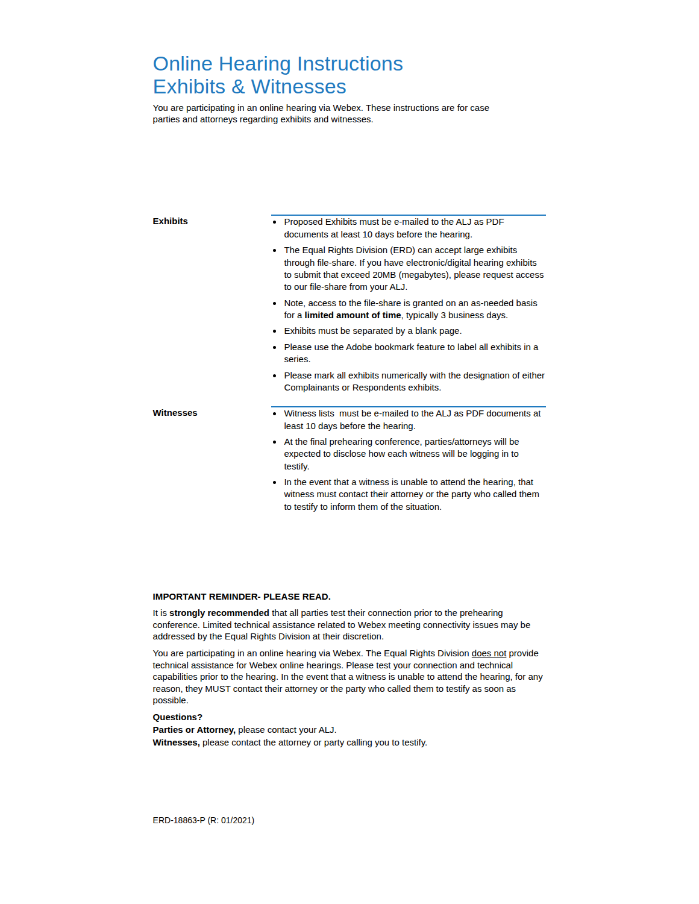Online Hearing Instructions
Exhibits & Witnesses
You are participating in an online hearing via Webex. These instructions are for case parties and attorneys regarding exhibits and witnesses.
| Exhibits | Proposed Exhibits must be e-mailed to the ALJ as PDF documents at least 10 days before the hearing. The Equal Rights Division (ERD) can accept large exhibits through file-share. If you have electronic/digital hearing exhibits to submit that exceed 20MB (megabytes), please request access to our file-share from your ALJ. Note, access to the file-share is granted on an as-needed basis for a limited amount of time , typically 3 business days. Exhibits must be separated by a blank page. Please use the Adobe bookmark feature to label all exhibits in a series. Please mark all exhibits numerically with the designation of either Complainants or Respondents exhibits. |
| Witnesses | Witness lists must be e-mailed to the ALJ as PDF documents at least 10 days before the hearing. At the final prehearing conference, parties/attorneys will be expected to disclose how each witness will be logging in to testify. In the event that a witness is unable to attend the hearing, that witness must contact their attorney or the party who called them to testify to inform them of the situation. |
IMPORTANT REMINDER- PLEASE READ.
It is strongly recommended that all parties test their connection prior to the prehearing conference. Limited technical assistance related to Webex meeting connectivity issues may be addressed by the Equal Rights Division at their discretion.
You are participating in an online hearing via Webex. The Equal Rights Division does not provide technical assistance for Webex online hearings. Please test your connection and technical capabilities prior to the hearing. In the event that a witness is unable to attend the hearing, for any reason, they MUST contact their attorney or the party who called them to testify as soon as possible.
Questions?
Parties or Attorney, please contact your ALJ.
Witnesses, please contact the attorney or party calling you to testify.
ERD-18863-P (R: 01/2021)